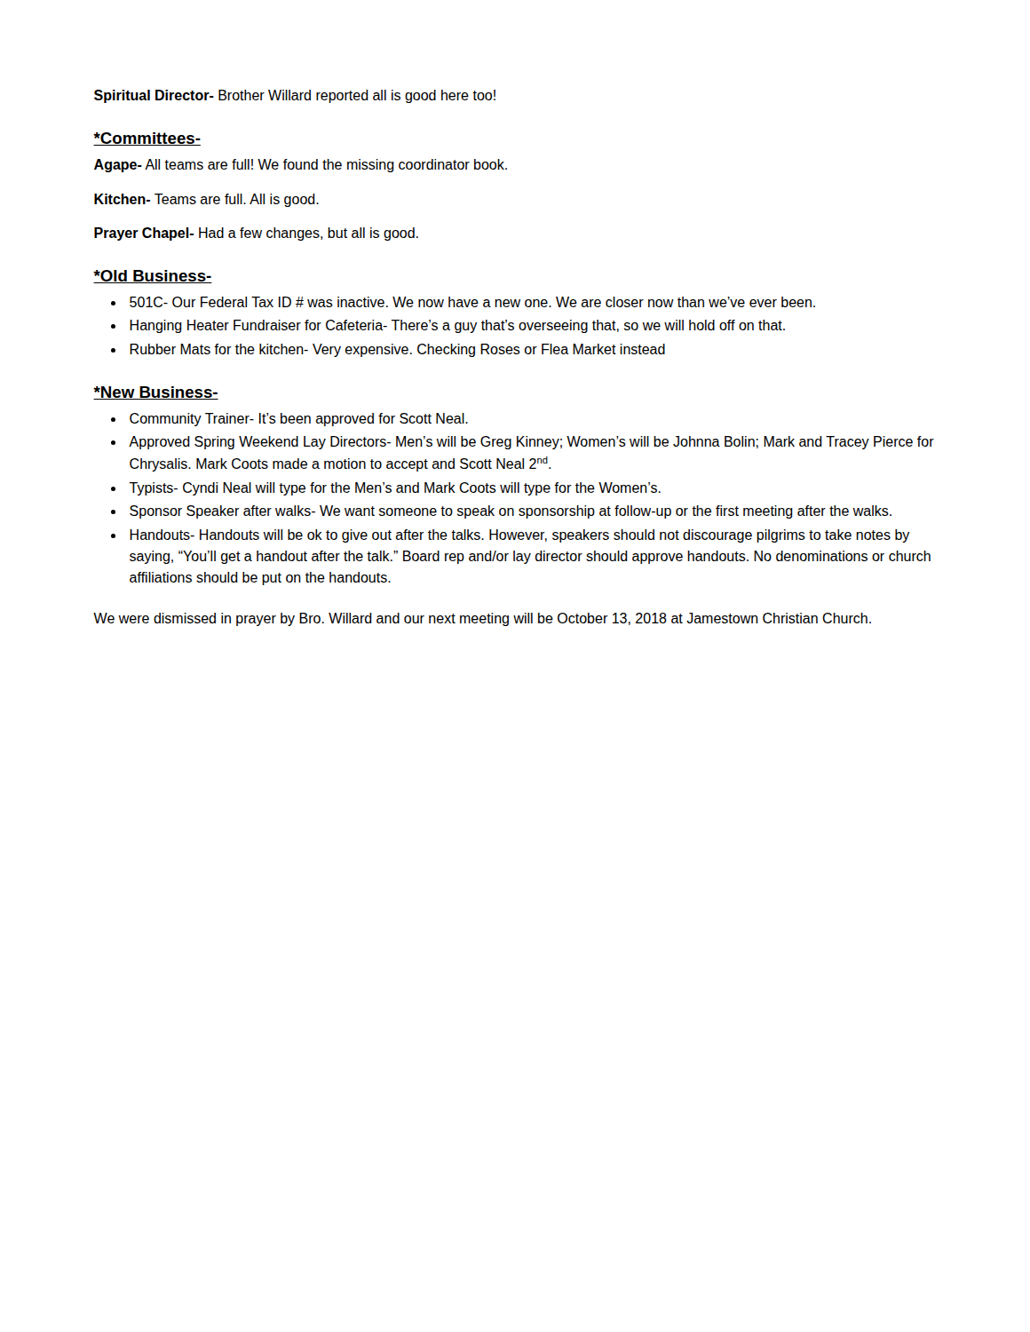Spiritual Director- Brother Willard reported all is good here too!
*Committees-
Agape- All teams are full! We found the missing coordinator book.
Kitchen- Teams are full. All is good.
Prayer Chapel- Had a few changes, but all is good.
*Old Business-
501C- Our Federal Tax ID # was inactive. We now have a new one. We are closer now than we’ve ever been.
Hanging Heater Fundraiser for Cafeteria- There’s a guy that’s overseeing that, so we will hold off on that.
Rubber Mats for the kitchen- Very expensive. Checking Roses or Flea Market instead
*New Business-
Community Trainer- It’s been approved for Scott Neal.
Approved Spring Weekend Lay Directors- Men’s will be Greg Kinney; Women’s will be Johnna Bolin; Mark and Tracey Pierce for Chrysalis. Mark Coots made a motion to accept and Scott Neal 2nd.
Typists- Cyndi Neal will type for the Men’s and Mark Coots will type for the Women’s.
Sponsor Speaker after walks- We want someone to speak on sponsorship at follow-up or the first meeting after the walks.
Handouts- Handouts will be ok to give out after the talks. However, speakers should not discourage pilgrims to take notes by saying, “You’ll get a handout after the talk.” Board rep and/or lay director should approve handouts. No denominations or church affiliations should be put on the handouts.
We were dismissed in prayer by Bro. Willard and our next meeting will be October 13, 2018 at Jamestown Christian Church.